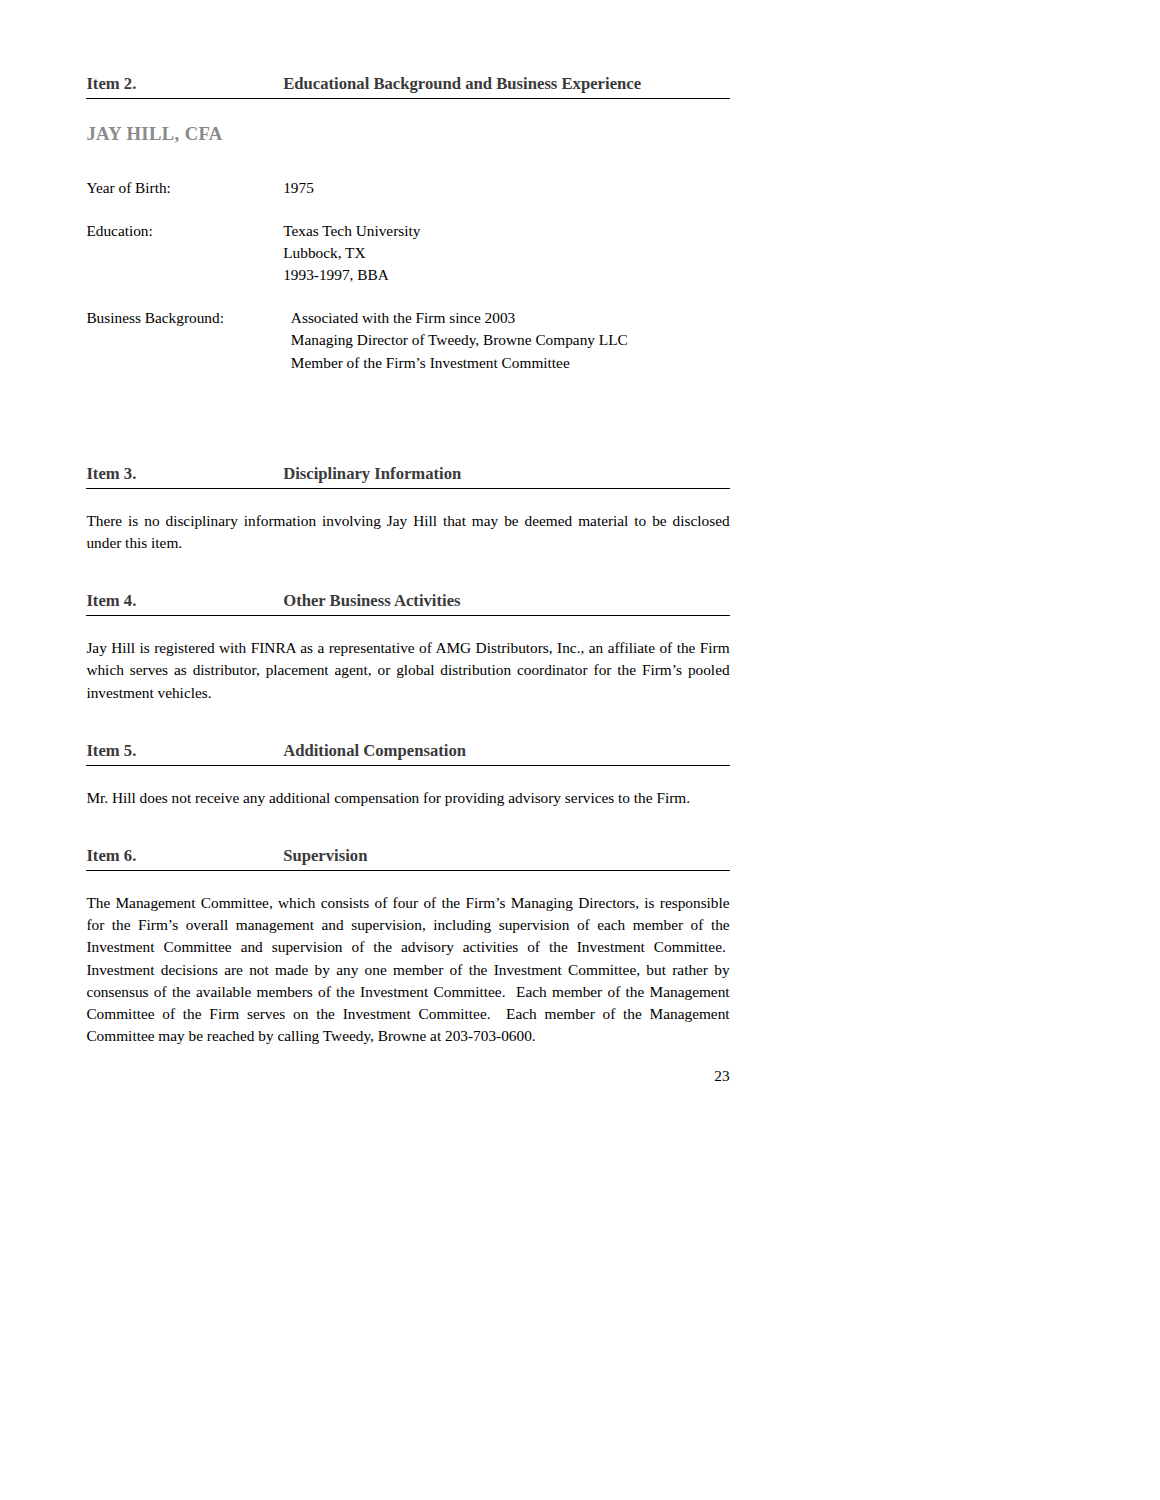Item 2. Educational Background and Business Experience
JAY HILL, CFA
| Year of Birth: | 1975 |
| Education: | Texas Tech University Lubbock, TX 1993-1997, BBA |
| Business Background: | Associated with the Firm since 2003 Managing Director of Tweedy, Browne Company LLC Member of the Firm’s Investment Committee |
Item 3. Disciplinary Information
There is no disciplinary information involving Jay Hill that may be deemed material to be disclosed under this item.
Item 4. Other Business Activities
Jay Hill is registered with FINRA as a representative of AMG Distributors, Inc., an affiliate of the Firm which serves as distributor, placement agent, or global distribution coordinator for the Firm’s pooled investment vehicles.
Item 5. Additional Compensation
Mr. Hill does not receive any additional compensation for providing advisory services to the Firm.
Item 6. Supervision
The Management Committee, which consists of four of the Firm’s Managing Directors, is responsible for the Firm’s overall management and supervision, including supervision of each member of the Investment Committee and supervision of the advisory activities of the Investment Committee. Investment decisions are not made by any one member of the Investment Committee, but rather by consensus of the available members of the Investment Committee. Each member of the Management Committee of the Firm serves on the Investment Committee. Each member of the Management Committee may be reached by calling Tweedy, Browne at 203-703-0600.
23